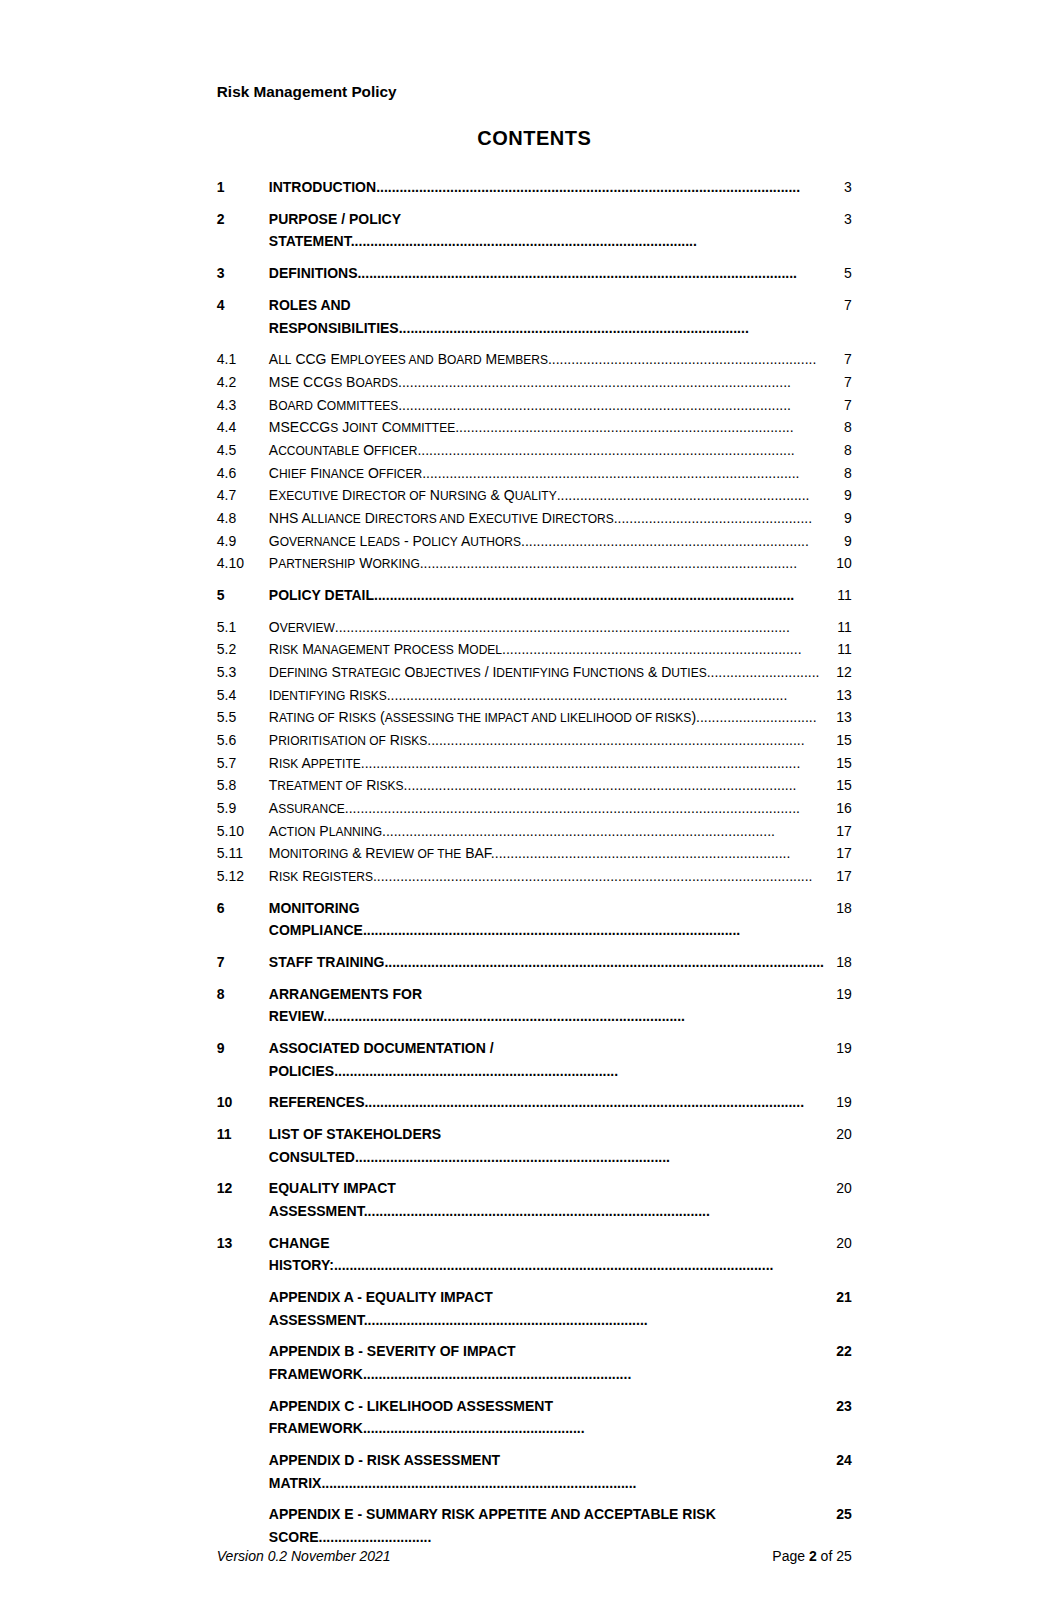Risk Management Policy
CONTENTS
| 1 | INTRODUCTION ............................................................................................................. | 3 |
| 2 | PURPOSE / POLICY STATEMENT ......................................................................................... | 3 |
| 3 | DEFINITIONS ................................................................................................................. | 5 |
| 4 | ROLES AND RESPONSIBILITIES .......................................................................................... | 7 |
| 4.1 | A LL CCG E MPLOYEES AND B OARD M EMBERS ..................................................................... | 7 |
| 4.2 | MSE CCG S B OARDS ..................................................................................................... | 7 |
| 4.3 | B OARD C OMMITTEES ..................................................................................................... | 7 |
| 4.4 | MSECCG S J OINT C OMMITTEE ....................................................................................... | 8 |
| 4.5 | A CCOUNTABLE O FFICER ................................................................................................. | 8 |
| 4.6 | C HIEF F INANCE O FFICER ................................................................................................. | 8 |
| 4.7 | E XECUTIVE D IRECTOR OF N URSING & Q UALITY ................................................................. | 9 |
| 4.8 | NHS A LLIANCE D IRECTORS AND E XECUTIVE D IRECTORS ................................................... | 9 |
| 4.9 | G OVERNANCE L EADS - P OLICY A UTHORS .......................................................................... | 9 |
| 4.10 | P ARTNERSHIP W ORKING ................................................................................................. | 10 |
| 5 | POLICY DETAIL ............................................................................................................ | 11 |
| 5.1 | O VERVIEW ..................................................................................................................... | 11 |
| 5.2 | R ISK M ANAGEMENT P ROCESS M ODEL ............................................................................. | 11 |
| 5.3 | D EFINING S TRATEGIC O BJECTIVES / I DENTIFYING F UNCTIONS & D UTIES ............................. | 12 |
| 5.4 | I DENTIFYING R ISKS ....................................................................................................... | 13 |
| 5.5 | R ATING OF R ISKS ( ASSESSING THE IMPACT AND LIKELIHOOD OF RISKS ) ............................... | 13 |
| 5.6 | P RIORITISATION OF R ISKS ................................................................................................. | 15 |
| 5.7 | R ISK A PPETITE ................................................................................................................. | 15 |
| 5.8 | T REATMENT OF R ISKS ..................................................................................................... | 15 |
| 5.9 | A SSURANCE ..................................................................................................................... | 16 |
| 5.10 | A CTION P LANNING ..................................................................................................... | 17 |
| 5.11 | M ONITORING & R EVIEW OF THE BAF ............................................................................. | 17 |
| 5.12 | R ISK R EGISTERS ................................................................................................................. | 17 |
| 6 | MONITORING COMPLIANCE ................................................................................................. | 18 |
| 7 | STAFF TRAINING ................................................................................................................. | 18 |
| 8 | ARRANGEMENTS FOR REVIEW ............................................................................................. | 19 |
| 9 | ASSOCIATED DOCUMENTATION / POLICIES ......................................................................... | 19 |
| 10 | REFERENCES ................................................................................................................. | 19 |
| 11 | LIST OF STAKEHOLDERS CONSULTED ................................................................................. | 20 |
| 12 | EQUALITY IMPACT ASSESSMENT ......................................................................................... | 20 |
| 13 | CHANGE HISTORY: ................................................................................................................. | 20 |
| | APPENDIX A - EQUALITY IMPACT ASSESSMENT ......................................................................... | 21 |
| | APPENDIX B - SEVERITY OF IMPACT FRAMEWORK ..................................................................... | 22 |
| | APPENDIX C - LIKELIHOOD ASSESSMENT FRAMEWORK ......................................................... | 23 |
| | APPENDIX D - RISK ASSESSMENT MATRIX ................................................................................. | 24 |
| | APPENDIX E - SUMMARY RISK APPETITE AND ACCEPTABLE RISK SCORE ............................. | 25 |
Version 0.2 November 2021
Page 2 of 25